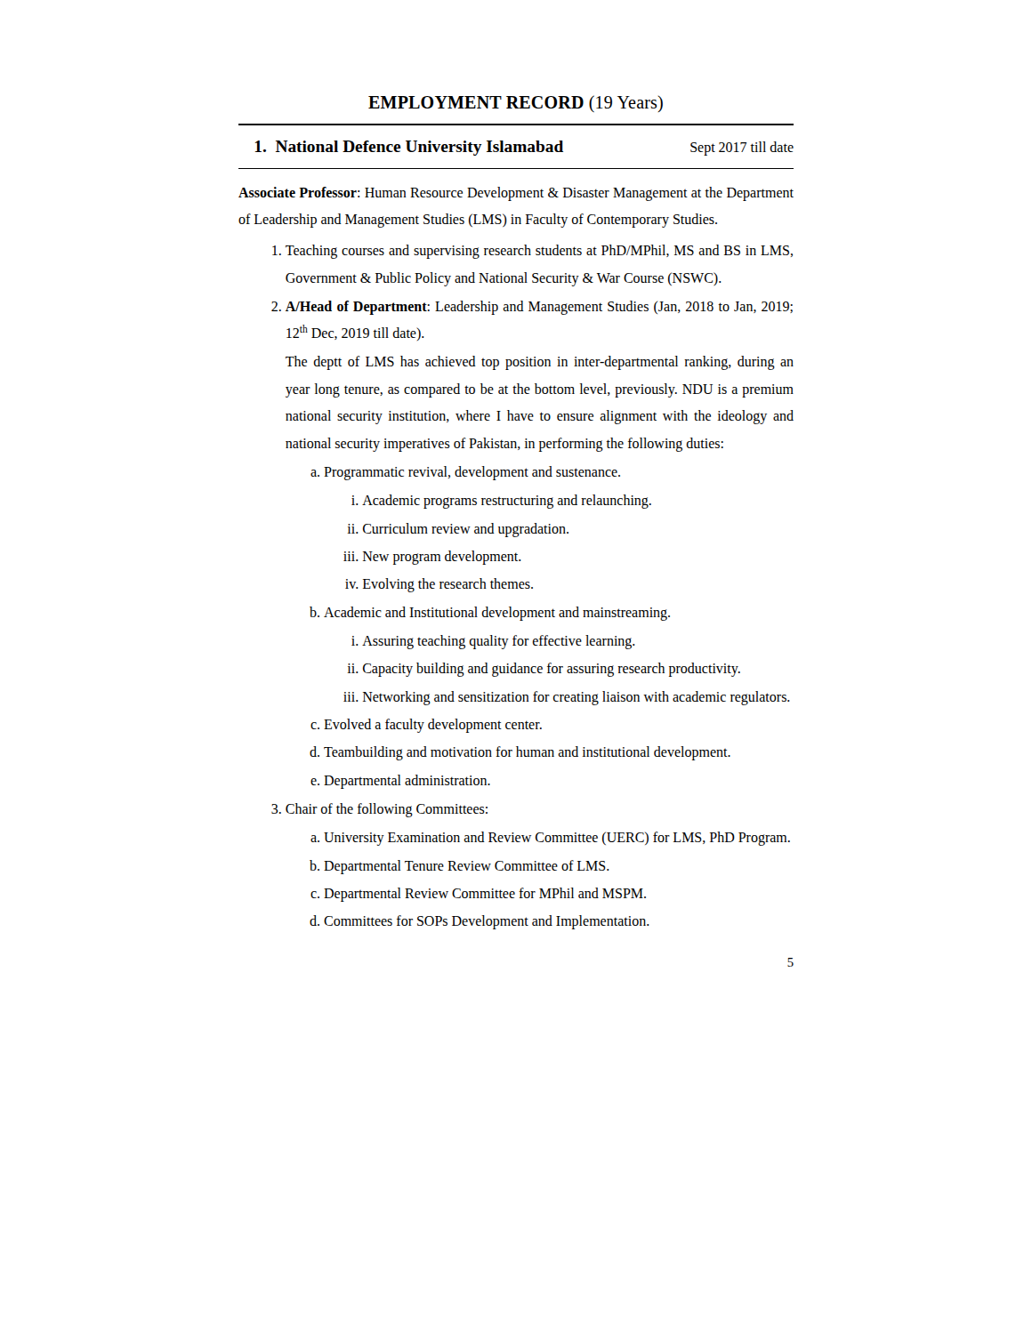EMPLOYMENT RECORD (19 Years)
1. National Defence University Islamabad Sept 2017 till date
Associate Professor: Human Resource Development & Disaster Management at the Department of Leadership and Management Studies (LMS) in Faculty of Contemporary Studies.
Teaching courses and supervising research students at PhD/MPhil, MS and BS in LMS, Government & Public Policy and National Security & War Course (NSWC).
A/Head of Department: Leadership and Management Studies (Jan, 2018 to Jan, 2019; 12th Dec, 2019 till date).
The deptt of LMS has achieved top position in inter-departmental ranking, during an year long tenure, as compared to be at the bottom level, previously. NDU is a premium national security institution, where I have to ensure alignment with the ideology and national security imperatives of Pakistan, in performing the following duties:
Programmatic revival, development and sustenance.
Academic programs restructuring and relaunching.
Curriculum review and upgradation.
New program development.
Evolving the research themes.
Academic and Institutional development and mainstreaming.
Assuring teaching quality for effective learning.
Capacity building and guidance for assuring research productivity.
Networking and sensitization for creating liaison with academic regulators.
Evolved a faculty development center.
Teambuilding and motivation for human and institutional development.
Departmental administration.
Chair of the following Committees:
University Examination and Review Committee (UERC) for LMS, PhD Program.
Departmental Tenure Review Committee of LMS.
Departmental Review Committee for MPhil and MSPM.
Committees for SOPs Development and Implementation.
5